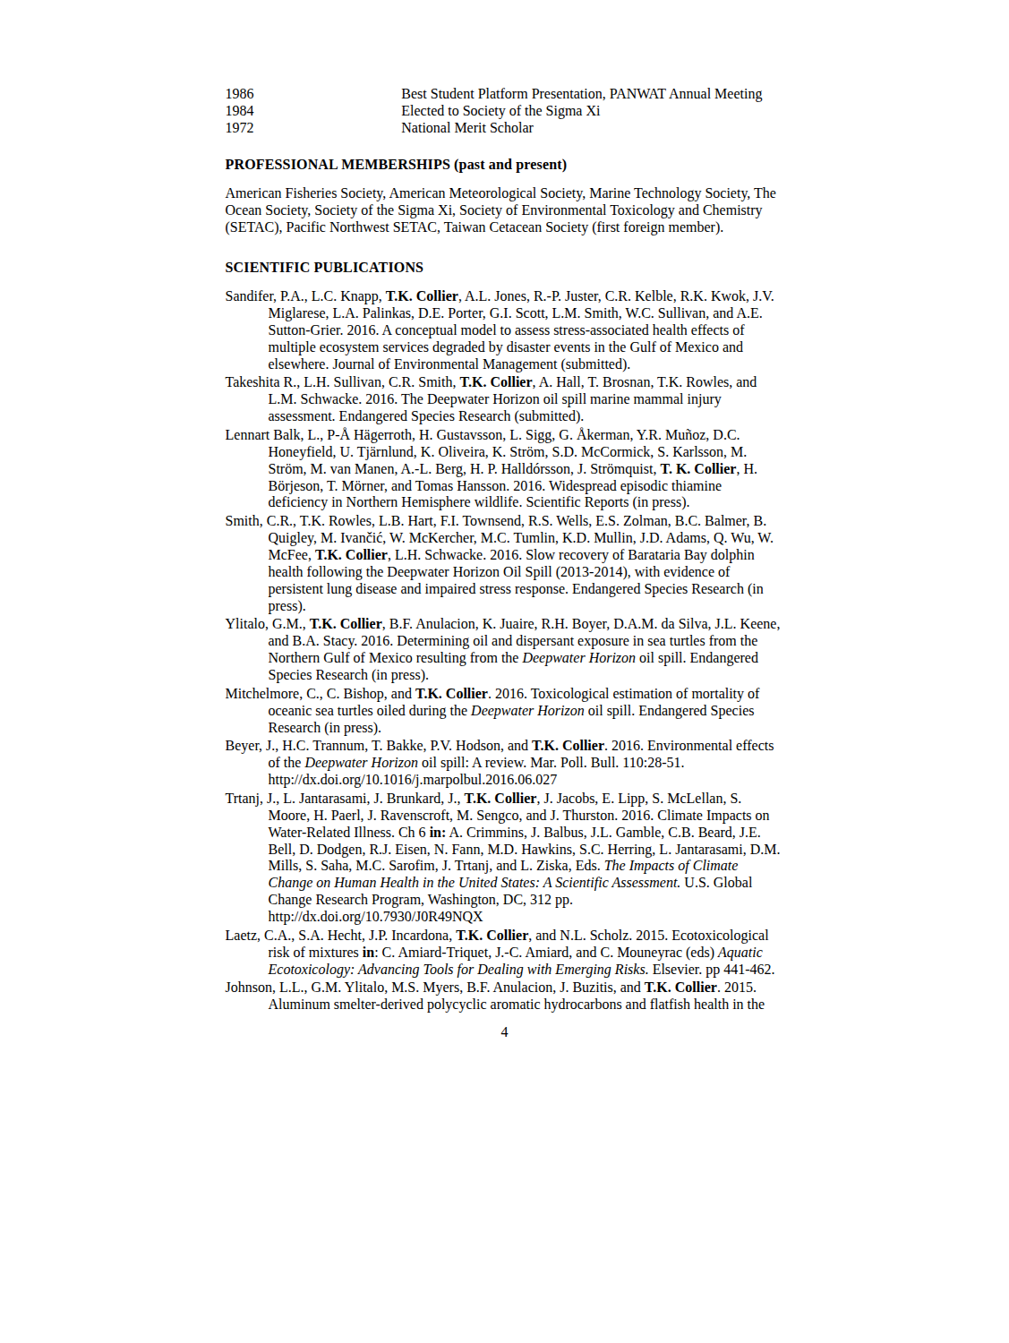1986
Best Student Platform Presentation, PANWAT Annual Meeting
1984
Elected to Society of the Sigma Xi
1972
National Merit Scholar
PROFESSIONAL MEMBERSHIPS (past and present)
American Fisheries Society, American Meteorological Society, Marine Technology Society, The Ocean Society, Society of the Sigma Xi, Society of Environmental Toxicology and Chemistry (SETAC), Pacific Northwest SETAC, Taiwan Cetacean Society (first foreign member).
SCIENTIFIC PUBLICATIONS
Sandifer, P.A., L.C. Knapp, T.K. Collier, A.L. Jones, R.-P. Juster, C.R. Kelble, R.K. Kwok, J.V. Miglarese, L.A. Palinkas, D.E. Porter, G.I. Scott, L.M. Smith, W.C. Sullivan, and A.E. Sutton-Grier. 2016. A conceptual model to assess stress-associated health effects of multiple ecosystem services degraded by disaster events in the Gulf of Mexico and elsewhere. Journal of Environmental Management (submitted).
Takeshita R., L.H. Sullivan, C.R. Smith, T.K. Collier, A. Hall, T. Brosnan, T.K. Rowles, and L.M. Schwacke. 2016. The Deepwater Horizon oil spill marine mammal injury assessment. Endangered Species Research (submitted).
Lennart Balk, L., P-Å Hägerroth, H. Gustavsson, L. Sigg, G. Åkerman, Y.R. Muñoz, D.C. Honeyfield, U. Tjärnlund, K. Oliveira, K. Ström, S.D. McCormick, S. Karlsson, M. Ström, M. van Manen, A.-L. Berg, H. P. Halldórsson, J. Strömquist, T. K. Collier, H. Börjeson, T. Mörner, and Tomas Hansson. 2016. Widespread episodic thiamine deficiency in Northern Hemisphere wildlife. Scientific Reports (in press).
Smith, C.R., T.K. Rowles, L.B. Hart, F.I. Townsend, R.S. Wells, E.S. Zolman, B.C. Balmer, B. Quigley, M. Ivančić, W. McKercher, M.C. Tumlin, K.D. Mullin, J.D. Adams, Q. Wu, W. McFee, T.K. Collier, L.H. Schwacke. 2016. Slow recovery of Barataria Bay dolphin health following the Deepwater Horizon Oil Spill (2013-2014), with evidence of persistent lung disease and impaired stress response. Endangered Species Research (in press).
Ylitalo, G.M., T.K. Collier, B.F. Anulacion, K. Juaire, R.H. Boyer, D.A.M. da Silva, J.L. Keene, and B.A. Stacy. 2016. Determining oil and dispersant exposure in sea turtles from the Northern Gulf of Mexico resulting from the Deepwater Horizon oil spill. Endangered Species Research (in press).
Mitchelmore, C., C. Bishop, and T.K. Collier. 2016. Toxicological estimation of mortality of oceanic sea turtles oiled during the Deepwater Horizon oil spill. Endangered Species Research (in press).
Beyer, J., H.C. Trannum, T. Bakke, P.V. Hodson, and T.K. Collier. 2016. Environmental effects of the Deepwater Horizon oil spill: A review. Mar. Poll. Bull. 110:28-51. http://dx.doi.org/10.1016/j.marpolbul.2016.06.027
Trtanj, J., L. Jantarasami, J. Brunkard, J., T.K. Collier, J. Jacobs, E. Lipp, S. McLellan, S. Moore, H. Paerl, J. Ravenscroft, M. Sengco, and J. Thurston. 2016. Climate Impacts on Water-Related Illness. Ch 6 in: A. Crimmins, J. Balbus, J.L. Gamble, C.B. Beard, J.E. Bell, D. Dodgen, R.J. Eisen, N. Fann, M.D. Hawkins, S.C. Herring, L. Jantarasami, D.M. Mills, S. Saha, M.C. Sarofim, J. Trtanj, and L. Ziska, Eds. The Impacts of Climate Change on Human Health in the United States: A Scientific Assessment. U.S. Global Change Research Program, Washington, DC, 312 pp. http://dx.doi.org/10.7930/J0R49NQX
Laetz, C.A., S.A. Hecht, J.P. Incardona, T.K. Collier, and N.L. Scholz. 2015. Ecotoxicological risk of mixtures in: C. Amiard-Triquet, J.-C. Amiard, and C. Mouneyrac (eds) Aquatic Ecotoxicology: Advancing Tools for Dealing with Emerging Risks. Elsevier. pp 441-462.
Johnson, L.L., G.M. Ylitalo, M.S. Myers, B.F. Anulacion, J. Buzitis, and T.K. Collier. 2015. Aluminum smelter-derived polycyclic aromatic hydrocarbons and flatfish health in the
4